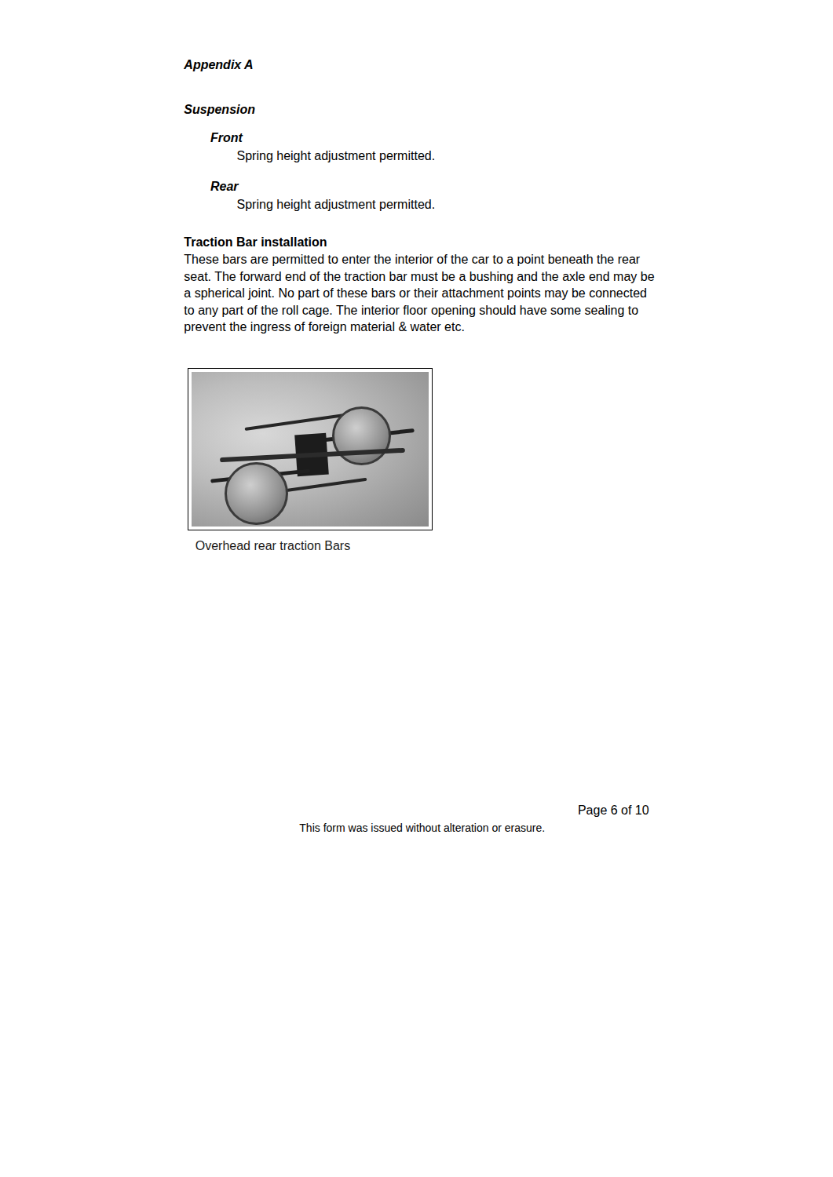Appendix A
Suspension
Front
Spring height adjustment permitted.
Rear
Spring height adjustment permitted.
Traction Bar installation
These bars are permitted to enter the interior of the car to a point beneath the rear seat. The forward end of the traction bar must be a bushing and the axle end may be a spherical joint. No part of these bars or their attachment points may be connected to any part of the roll cage. The interior floor opening should have some sealing to prevent the ingress of foreign material & water etc.
Overhead rear traction Bars
Page 6 of 10
This form was issued without alteration or erasure.